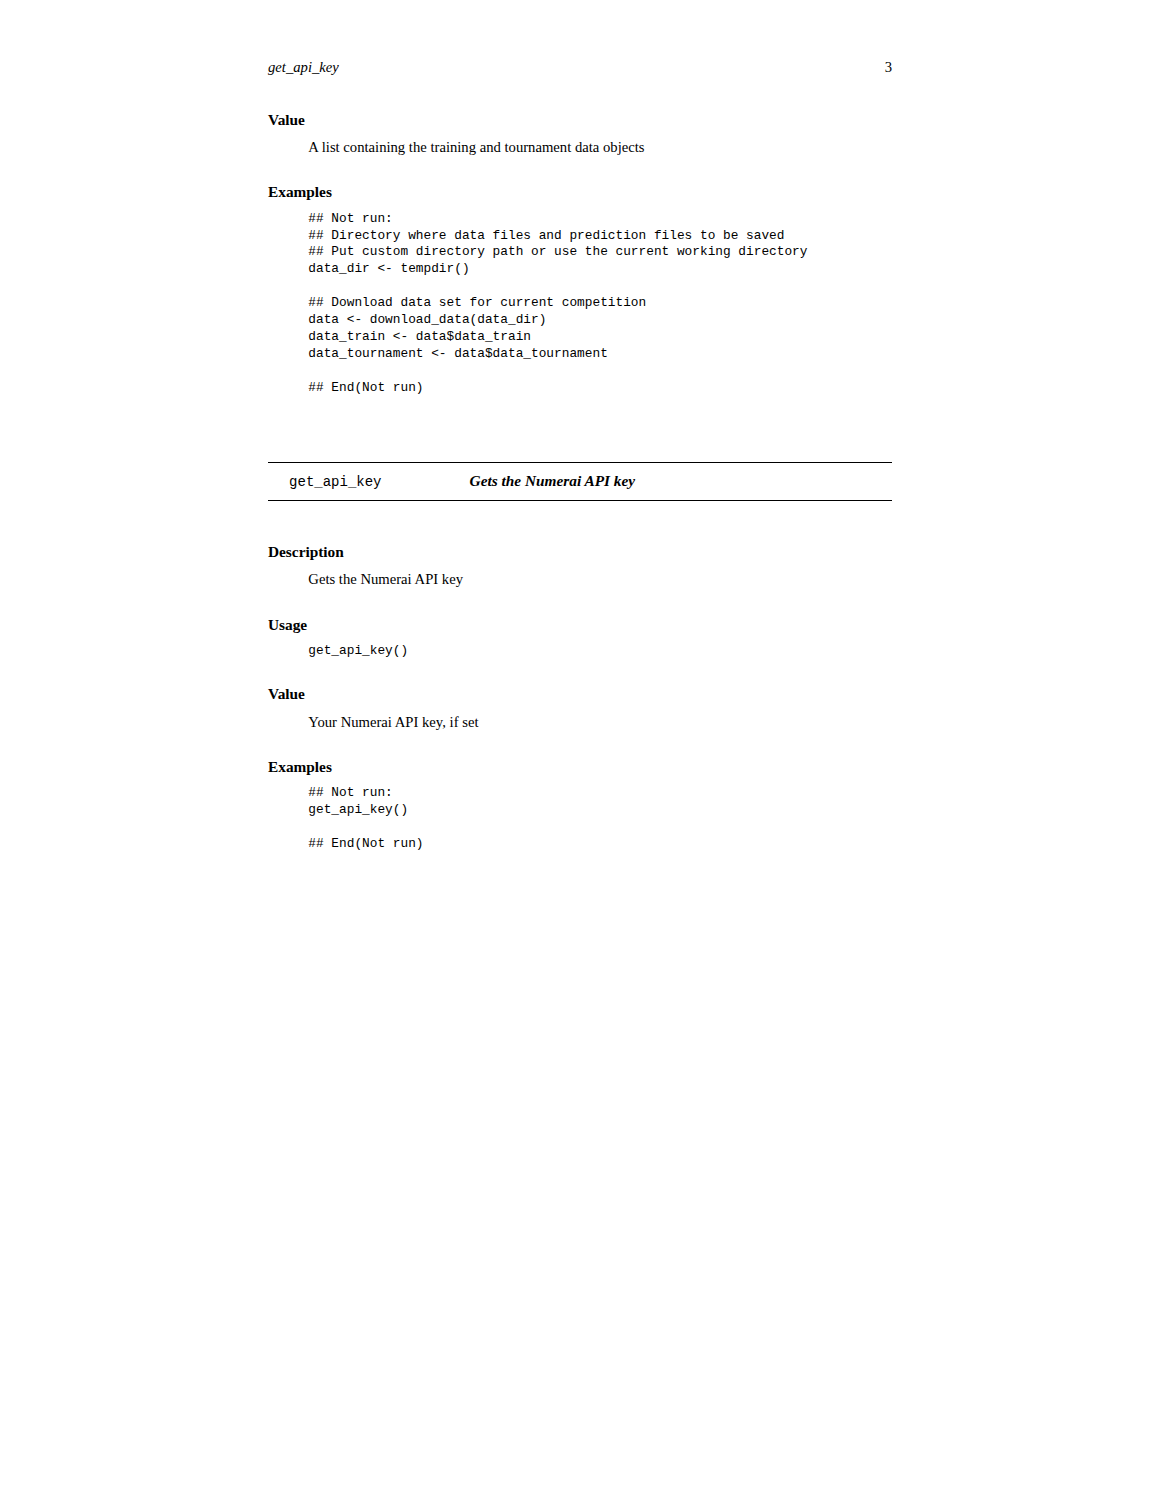get_api_key
3
Value
A list containing the training and tournament data objects
Examples
## Not run: 
## Directory where data files and prediction files to be saved
## Put custom directory path or use the current working directory
data_dir <- tempdir()

## Download data set for current competition
data <- download_data(data_dir)
data_train <- data$data_train
data_tournament <- data$data_tournament

## End(Not run)
get_api_key
Gets the Numerai API key
Description
Gets the Numerai API key
Usage
get_api_key()
Value
Your Numerai API key, if set
Examples
## Not run: 
get_api_key()

## End(Not run)